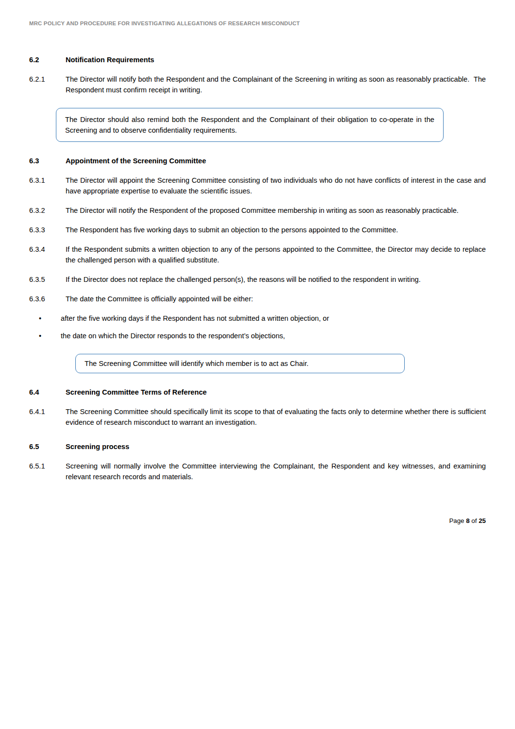MRC POLICY AND PROCEDURE FOR INVESTIGATING ALLEGATIONS OF RESEARCH MISCONDUCT
6.2 Notification Requirements
6.2.1 The Director will notify both the Respondent and the Complainant of the Screening in writing as soon as reasonably practicable. The Respondent must confirm receipt in writing.
The Director should also remind both the Respondent and the Complainant of their obligation to co-operate in the Screening and to observe confidentiality requirements.
6.3 Appointment of the Screening Committee
6.3.1 The Director will appoint the Screening Committee consisting of two individuals who do not have conflicts of interest in the case and have appropriate expertise to evaluate the scientific issues.
6.3.2 The Director will notify the Respondent of the proposed Committee membership in writing as soon as reasonably practicable.
6.3.3 The Respondent has five working days to submit an objection to the persons appointed to the Committee.
6.3.4 If the Respondent submits a written objection to any of the persons appointed to the Committee, the Director may decide to replace the challenged person with a qualified substitute.
6.3.5 If the Director does not replace the challenged person(s), the reasons will be notified to the respondent in writing.
6.3.6 The date the Committee is officially appointed will be either:
• after the five working days if the Respondent has not submitted a written objection, or
• the date on which the Director responds to the respondent’s objections,
The Screening Committee will identify which member is to act as Chair.
6.4 Screening Committee Terms of Reference
6.4.1 The Screening Committee should specifically limit its scope to that of evaluating the facts only to determine whether there is sufficient evidence of research misconduct to warrant an investigation.
6.5 Screening process
6.5.1 Screening will normally involve the Committee interviewing the Complainant, the Respondent and key witnesses, and examining relevant research records and materials.
Page 8 of 25